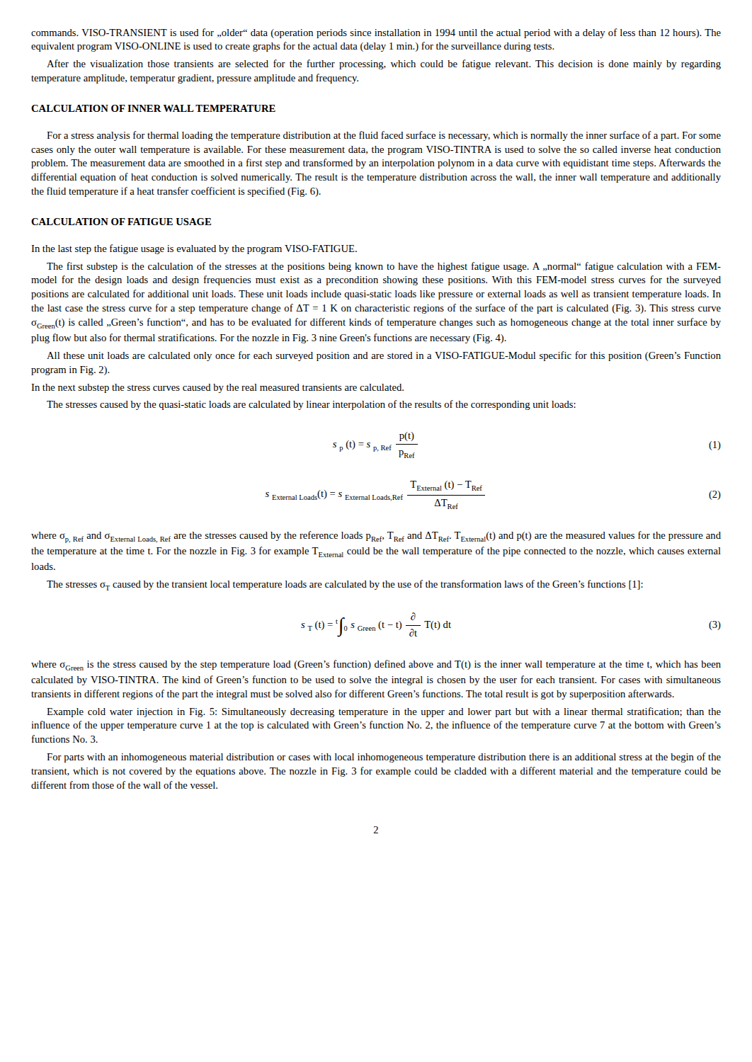commands. VISO-TRANSIENT is used for „older“ data (operation periods since installation in 1994 until the actual period with a delay of less than 12 hours). The equivalent program VISO-ONLINE is used to create graphs for the actual data (delay 1 min.) for the surveillance during tests.
After the visualization those transients are selected for the further processing, which could be fatigue relevant. This decision is done mainly by regarding temperature amplitude, temperatur gradient, pressure amplitude and frequency.
Calculation of Inner Wall Temperature
For a stress analysis for thermal loading the temperature distribution at the fluid faced surface is necessary, which is normally the inner surface of a part. For some cases only the outer wall temperature is available. For these measurement data, the program VISO-TINTRA is used to solve the so called inverse heat conduction problem. The measurement data are smoothed in a first step and transformed by an interpolation polynom in a data curve with equidistant time steps. Afterwards the differential equation of heat conduction is solved numerically. The result is the temperature distribution across the wall, the inner wall temperature and additionally the fluid temperature if a heat transfer coefficient is specified (Fig. 6).
Calculation of Fatigue Usage
In the last step the fatigue usage is evaluated by the program VISO-FATIGUE.
The first substep is the calculation of the stresses at the positions being known to have the highest fatigue usage. A „normal“ fatigue calculation with a FEM-model for the design loads and design frequencies must exist as a precondition showing these positions. With this FEM-model stress curves for the surveyed positions are calculated for additional unit loads. These unit loads include quasi-static loads like pressure or external loads as well as transient temperature loads. In the last case the stress curve for a step temperature change of ΔT = 1 K on characteristic regions of the surface of the part is calculated (Fig. 3). This stress curve σGreen(t) is called „Green’s function“, and has to be evaluated for different kinds of temperature changes such as homogeneous change at the total inner surface by plug flow but also for thermal stratifications. For the nozzle in Fig. 3 nine Green's functions are necessary (Fig. 4).
All these unit loads are calculated only once for each surveyed position and are stored in a VISO-FATIGUE-Modul specific for this position (Green’s Function program in Fig. 2).
In the next substep the stress curves caused by the real measured transients are calculated.
The stresses caused by the quasi-static loads are calculated by linear interpolation of the results of the corresponding unit loads:
s p (t) = s p, Ref p(t) pRef (1)
s External Loads(t) = s External Loads,Ref TExternal (t) − TRef ΔTRef (2)
where σp, Ref and σExternal Loads, Ref are the stresses caused by the reference loads pRef, TRef and ΔTRef. TExternal(t) and p(t) are the measured values for the pressure and the temperature at the time t. For the nozzle in Fig. 3 for example TExternal could be the wall temperature of the pipe connected to the nozzle, which causes external loads.
The stresses σT caused by the transient local temperature loads are calculated by the use of the transformation laws of the Green’s functions [1]:
s T (t) = t ∫ 0 s Green (t − t) ∂ ∂t T(t) dt (3)
where σGreen is the stress caused by the step temperature load (Green’s function) defined above and T(t) is the inner wall temperature at the time t, which has been calculated by VISO-TINTRA. The kind of Green’s function to be used to solve the integral is chosen by the user for each transient. For cases with simultaneous transients in different regions of the part the integral must be solved also for different Green’s functions. The total result is got by superposition afterwards.
Example cold water injection in Fig. 5: Simultaneously decreasing temperature in the upper and lower part but with a linear thermal stratification; than the influence of the upper temperature curve 1 at the top is calculated with Green’s function No. 2, the influence of the temperature curve 7 at the bottom with Green’s functions No. 3.
For parts with an inhomogeneous material distribution or cases with local inhomogeneous temperature distribution there is an additional stress at the begin of the transient, which is not covered by the equations above. The nozzle in Fig. 3 for example could be cladded with a different material and the temperature could be different from those of the wall of the vessel.
2